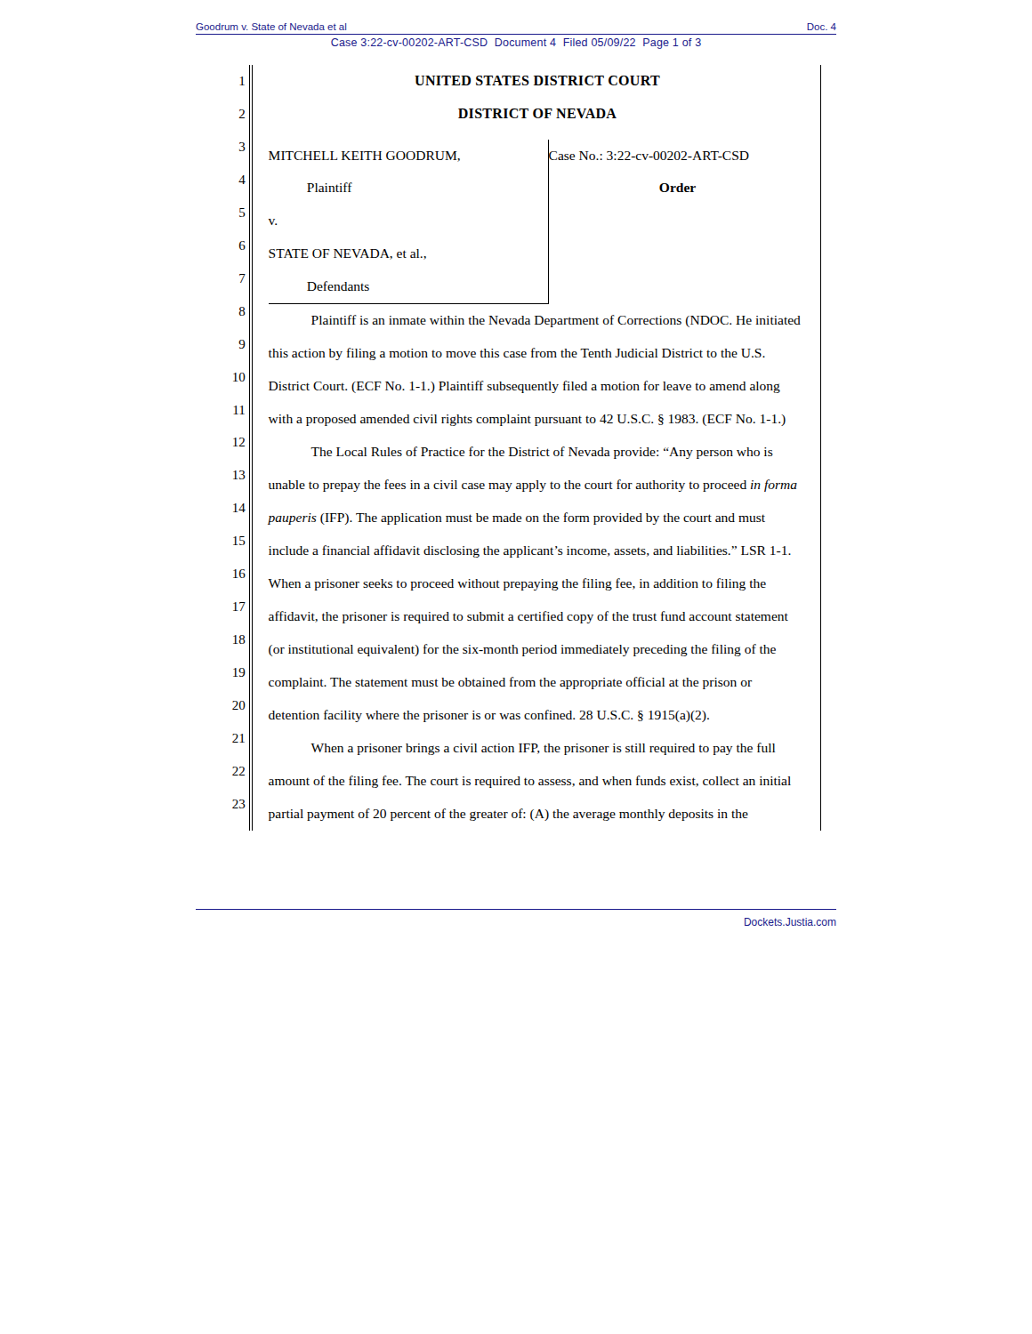Goodrum v. State of Nevada et al Doc. 4
Case 3:22-cv-00202-ART-CSD Document 4 Filed 05/09/22 Page 1 of 3
1
2
3
4
5
6
7
8
9
10
11
12
13
14
15
16
17
18
19
20
21
22
23
UNITED STATES DISTRICT COURT
DISTRICT OF NEVADA
| MITCHELL KEITH GOODRUM, Plaintiff v. STATE OF NEVADA, et al., Defendants | Case No.: 3:22-cv-00202-ART-CSD Order |
Plaintiff is an inmate within the Nevada Department of Corrections (NDOC. He initiated this action by filing a motion to move this case from the Tenth Judicial District to the U.S. District Court. (ECF No. 1-1.) Plaintiff subsequently filed a motion for leave to amend along with a proposed amended civil rights complaint pursuant to 42 U.S.C. § 1983. (ECF No. 1-1.)
The Local Rules of Practice for the District of Nevada provide: “Any person who is unable to prepay the fees in a civil case may apply to the court for authority to proceed in forma pauperis (IFP). The application must be made on the form provided by the court and must include a financial affidavit disclosing the applicant’s income, assets, and liabilities.” LSR 1-1. When a prisoner seeks to proceed without prepaying the filing fee, in addition to filing the affidavit, the prisoner is required to submit a certified copy of the trust fund account statement (or institutional equivalent) for the six-month period immediately preceding the filing of the complaint. The statement must be obtained from the appropriate official at the prison or detention facility where the prisoner is or was confined. 28 U.S.C. § 1915(a)(2).
When a prisoner brings a civil action IFP, the prisoner is still required to pay the full amount of the filing fee. The court is required to assess, and when funds exist, collect an initial partial payment of 20 percent of the greater of: (A) the average monthly deposits in the
Dockets.Justia.com